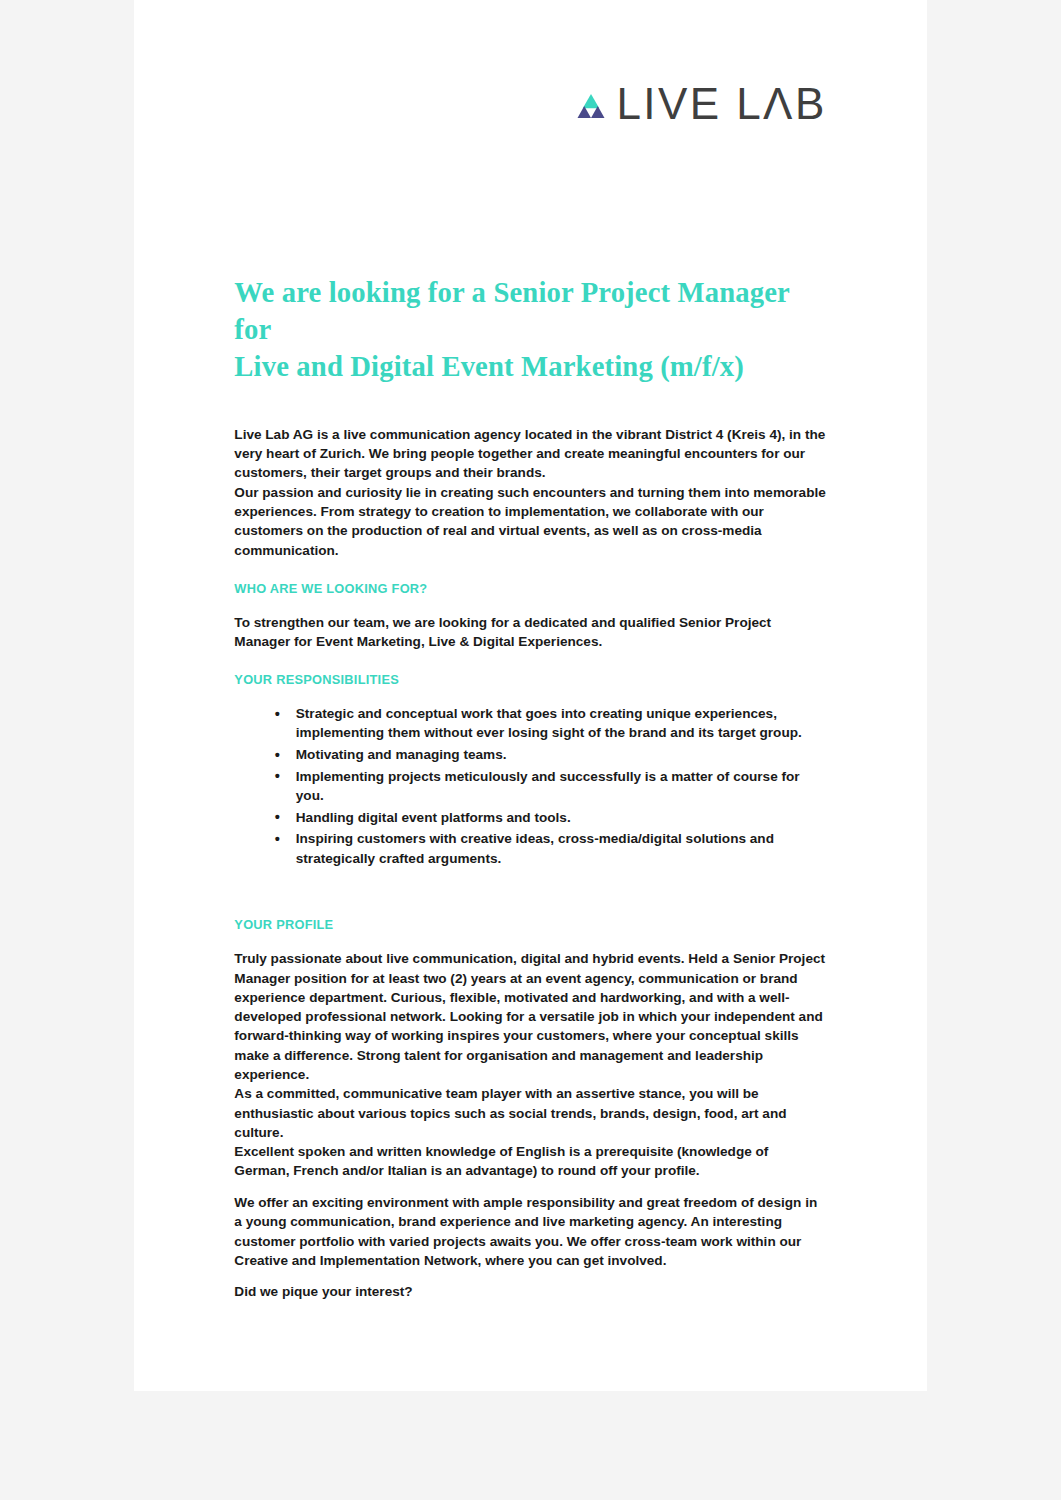LIVE LΛB
We are looking for a Senior Project Manager for
Live and Digital Event Marketing (m/f/x)
Live Lab AG is a live communication agency located in the vibrant District 4 (Kreis 4), in the very heart of Zurich. We bring people together and create meaningful encounters for our customers, their target groups and their brands.
Our passion and curiosity lie in creating such encounters and turning them into memorable experiences. From strategy to creation to implementation, we collaborate with our customers on the production of real and virtual events, as well as on cross-media communication.
Who are we looking for?
To strengthen our team, we are looking for a dedicated and qualified Senior Project Manager for Event Marketing, Live & Digital Experiences.
Your responsibilities
Strategic and conceptual work that goes into creating unique experiences, implementing them without ever losing sight of the brand and its target group.
Motivating and managing teams.
Implementing projects meticulously and successfully is a matter of course for you.
Handling digital event platforms and tools.
Inspiring customers with creative ideas, cross-media/digital solutions and strategically crafted arguments.
Your profile
Truly passionate about live communication, digital and hybrid events. Held a Senior Project Manager position for at least two (2) years at an event agency, communication or brand experience department. Curious, flexible, motivated and hardworking, and with a well-developed professional network. Looking for a versatile job in which your independent and forward-thinking way of working inspires your customers, where your conceptual skills make a difference. Strong talent for organisation and management and leadership experience.
As a committed, communicative team player with an assertive stance, you will be enthusiastic about various topics such as social trends, brands, design, food, art and culture.
Excellent spoken and written knowledge of English is a prerequisite (knowledge of German, French and/or Italian is an advantage) to round off your profile.
We offer an exciting environment with ample responsibility and great freedom of design in a young communication, brand experience and live marketing agency. An interesting customer portfolio with varied projects awaits you. We offer cross-team work within our Creative and Implementation Network, where you can get involved.
Did we pique your interest?